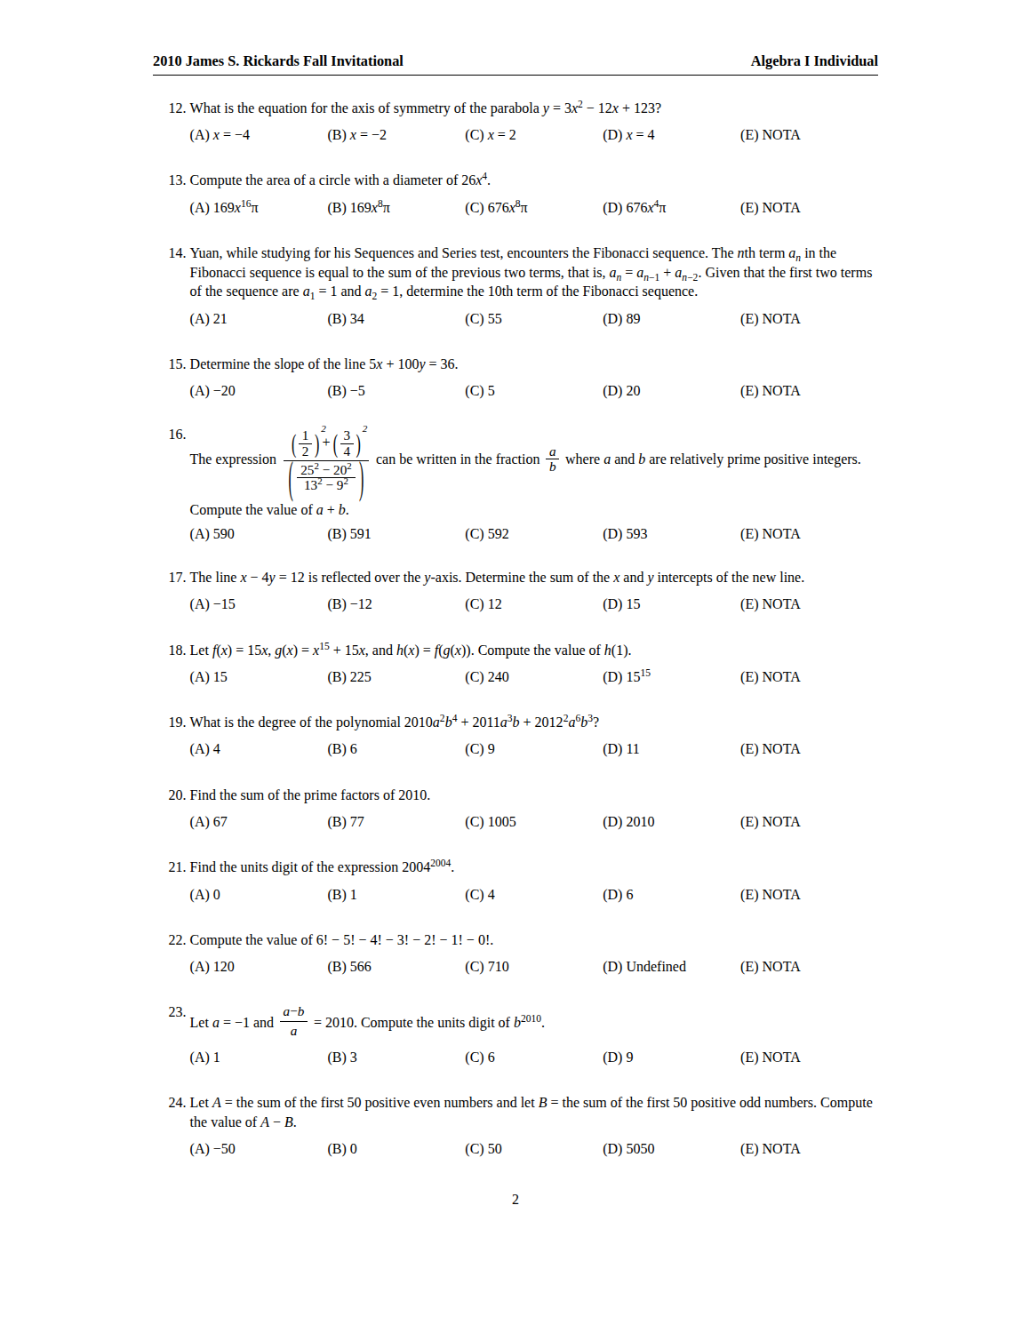2010 James S. Rickards Fall Invitational Algebra I Individual
What is the equation for the axis of symmetry of the parabola y = 3x2 − 12x + 123?
(A) x = −4
(B) x = −2
(C) x = 2
(D) x = 4
(E) NOTA
Compute the area of a circle with a diameter of 26x4.
(A) 169x16π
(B) 169x8π
(C) 676x8π
(D) 676x4π
(E) NOTA
Yuan, while studying for his Sequences and Series test, encounters the Fibonacci sequence. The nth term an in the Fibonacci sequence is equal to the sum of the previous two terms, that is, an = an−1 + an−2. Given that the first two terms of the sequence are a1 = 1 and a2 = 1, determine the 10th term of the Fibonacci sequence.
(A) 21
(B) 34
(C) 55
(D) 89
(E) NOTA
Determine the slope of the line 5x + 100y = 36.
(A) −20
(B) −5
(C) 5
(D) 20
(E) NOTA
The expression 122 + 342 252 − 202 132 − 92 can be written in the fraction ab where a and b are relatively prime positive integers.
Compute the value of a + b.
(A) 590
(B) 591
(C) 592
(D) 593
(E) NOTA
The line x − 4y = 12 is reflected over the y-axis. Determine the sum of the x and y intercepts of the new line.
(A) −15
(B) −12
(C) 12
(D) 15
(E) NOTA
Let f(x) = 15x, g(x) = x15 + 15x, and h(x) = f(g(x)). Compute the value of h(1).
(A) 15
(B) 225
(C) 240
(D) 1515
(E) NOTA
What is the degree of the polynomial 2010a2b4 + 2011a3b + 20122a6b3?
(A) 4
(B) 6
(C) 9
(D) 11
(E) NOTA
Find the sum of the prime factors of 2010.
(A) 67
(B) 77
(C) 1005
(D) 2010
(E) NOTA
Find the units digit of the expression 20042004.
(A) 0
(B) 1
(C) 4
(D) 6
(E) NOTA
Compute the value of 6! − 5! − 4! − 3! − 2! − 1! − 0!.
(A) 120
(B) 566
(C) 710
(D) Undefined
(E) NOTA
Let a = −1 and a−b a = 2010. Compute the units digit of b2010.
(A) 1
(B) 3
(C) 6
(D) 9
(E) NOTA
Let A = the sum of the first 50 positive even numbers and let B = the sum of the first 50 positive odd numbers. Compute the value of A − B.
(A) −50
(B) 0
(C) 50
(D) 5050
(E) NOTA
2